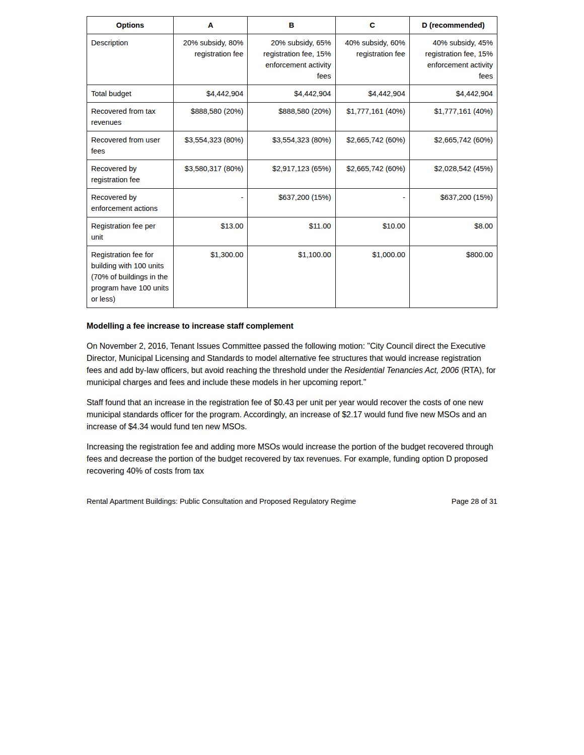| Options | A | B | C | D (recommended) |
| --- | --- | --- | --- | --- |
| Description | 20% subsidy, 80% registration fee | 20% subsidy, 65% registration fee, 15% enforcement activity fees | 40% subsidy, 60% registration fee | 40% subsidy, 45% registration fee, 15% enforcement activity fees |
| Total budget | $4,442,904 | $4,442,904 | $4,442,904 | $4,442,904 |
| Recovered from tax revenues | $888,580 (20%) | $888,580 (20%) | $1,777,161 (40%) | $1,777,161 (40%) |
| Recovered from user fees | $3,554,323 (80%) | $3,554,323 (80%) | $2,665,742 (60%) | $2,665,742 (60%) |
| Recovered by registration fee | $3,580,317 (80%) | $2,917,123 (65%) | $2,665,742 (60%) | $2,028,542 (45%) |
| Recovered by enforcement actions | - | $637,200 (15%) | - | $637,200 (15%) |
| Registration fee per unit | $13.00 | $11.00 | $10.00 | $8.00 |
| Registration fee for building with 100 units (70% of buildings in the program have 100 units or less) | $1,300.00 | $1,100.00 | $1,000.00 | $800.00 |
Modelling a fee increase to increase staff complement
On November 2, 2016, Tenant Issues Committee passed the following motion: "City Council direct the Executive Director, Municipal Licensing and Standards to model alternative fee structures that would increase registration fees and add by-law officers, but avoid reaching the threshold under the Residential Tenancies Act, 2006 (RTA), for municipal charges and fees and include these models in her upcoming report."
Staff found that an increase in the registration fee of $0.43 per unit per year would recover the costs of one new municipal standards officer for the program. Accordingly, an increase of $2.17 would fund five new MSOs and an increase of $4.34 would fund ten new MSOs.
Increasing the registration fee and adding more MSOs would increase the portion of the budget recovered through fees and decrease the portion of the budget recovered by tax revenues. For example, funding option D proposed recovering 40% of costs from tax
Rental Apartment Buildings: Public Consultation and Proposed Regulatory Regime Page 28 of 31